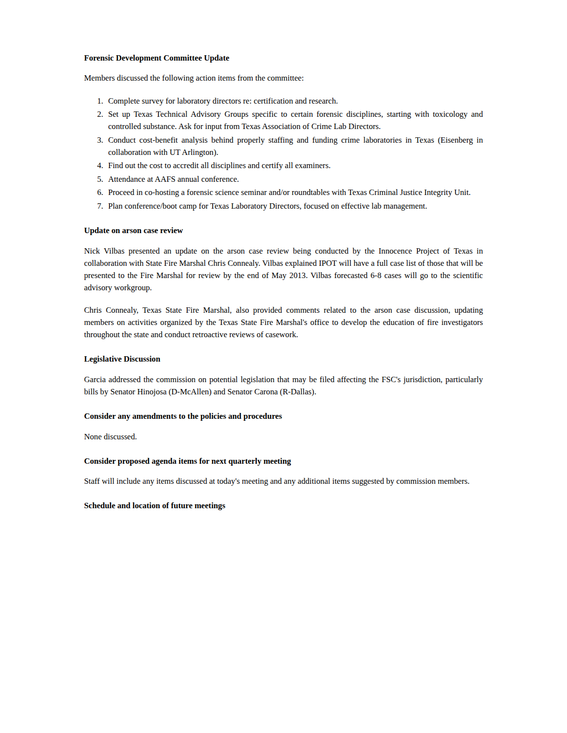Forensic Development Committee Update
Members discussed the following action items from the committee:
Complete survey for laboratory directors re: certification and research.
Set up Texas Technical Advisory Groups specific to certain forensic disciplines, starting with toxicology and controlled substance. Ask for input from Texas Association of Crime Lab Directors.
Conduct cost-benefit analysis behind properly staffing and funding crime laboratories in Texas (Eisenberg in collaboration with UT Arlington).
Find out the cost to accredit all disciplines and certify all examiners.
Attendance at AAFS annual conference.
Proceed in co-hosting a forensic science seminar and/or roundtables with Texas Criminal Justice Integrity Unit.
Plan conference/boot camp for Texas Laboratory Directors, focused on effective lab management.
Update on arson case review
Nick Vilbas presented an update on the arson case review being conducted by the Innocence Project of Texas in collaboration with State Fire Marshal Chris Connealy. Vilbas explained IPOT will have a full case list of those that will be presented to the Fire Marshal for review by the end of May 2013. Vilbas forecasted 6-8 cases will go to the scientific advisory workgroup.
Chris Connealy, Texas State Fire Marshal, also provided comments related to the arson case discussion, updating members on activities organized by the Texas State Fire Marshal's office to develop the education of fire investigators throughout the state and conduct retroactive reviews of casework.
Legislative Discussion
Garcia addressed the commission on potential legislation that may be filed affecting the FSC's jurisdiction, particularly bills by Senator Hinojosa (D-McAllen) and Senator Carona (R-Dallas).
Consider any amendments to the policies and procedures
None discussed.
Consider proposed agenda items for next quarterly meeting
Staff will include any items discussed at today's meeting and any additional items suggested by commission members.
Schedule and location of future meetings